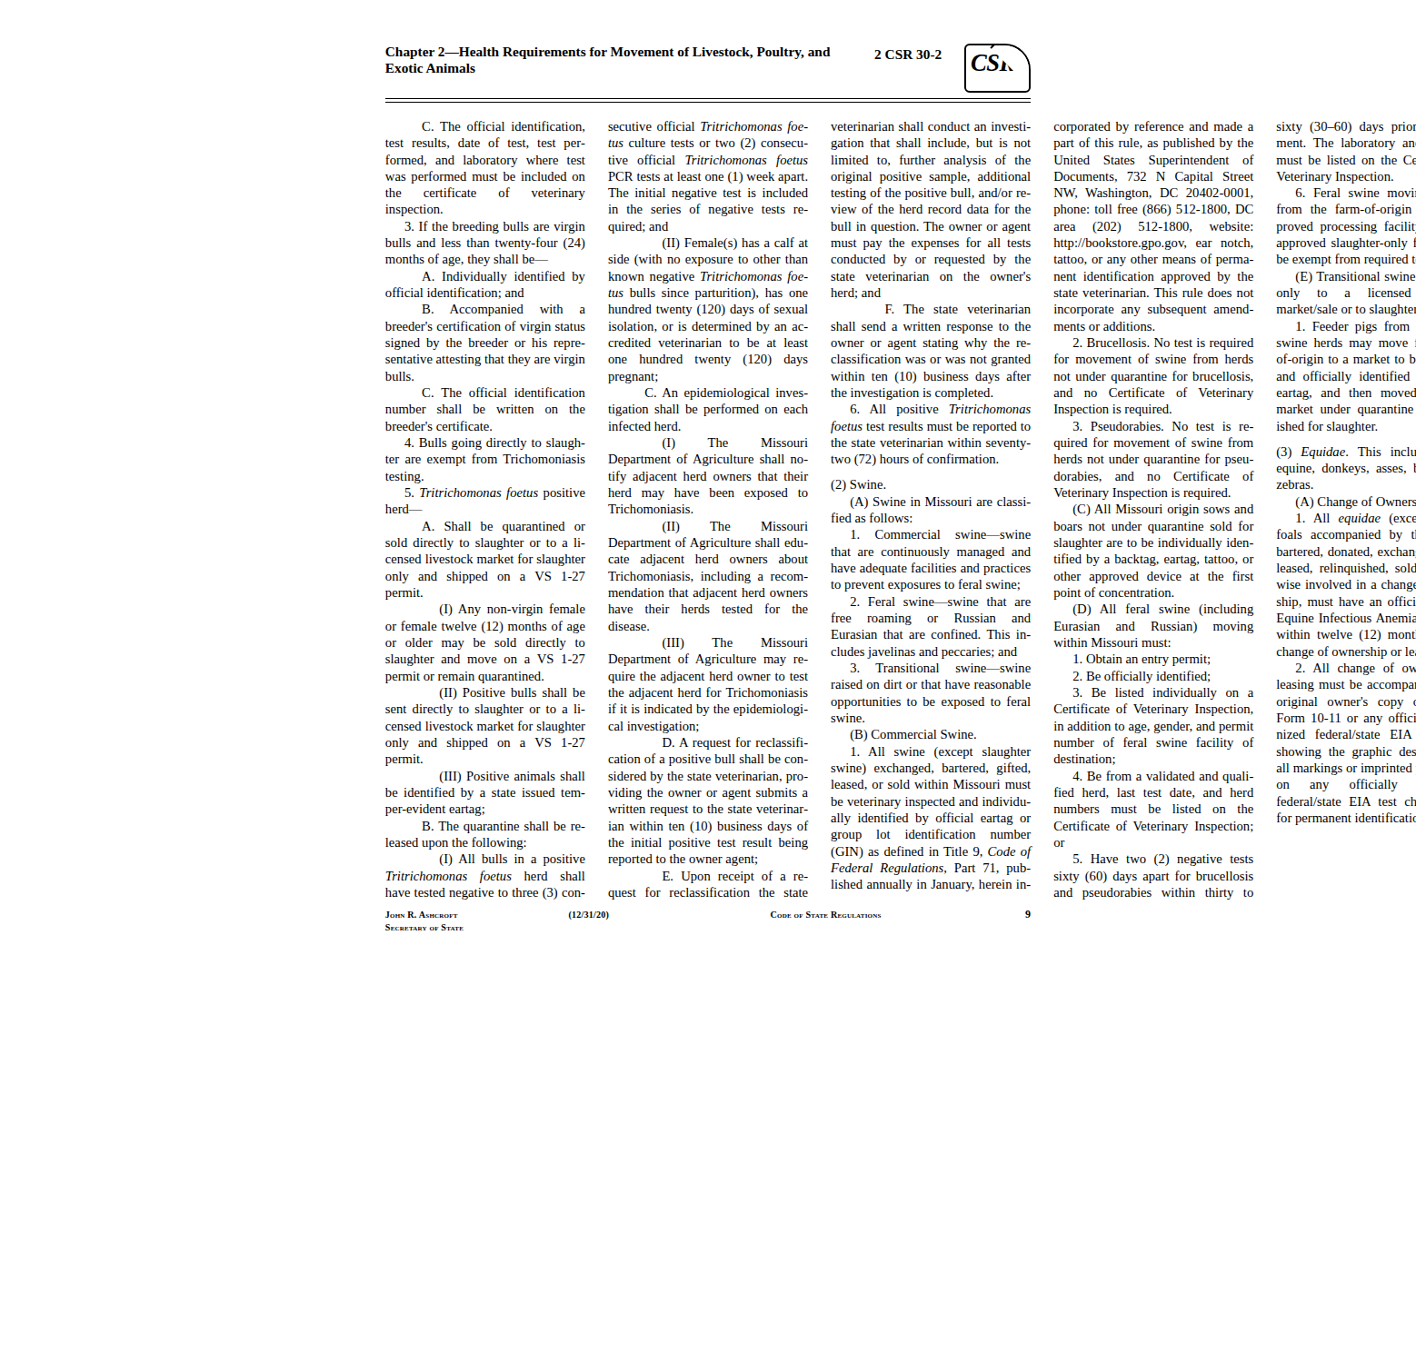Chapter 2—Health Requirements for Movement of Livestock, Poultry, and Exotic Animals
2 CSR 30-2
CSR
C. The official identification, test results, date of test, test performed, and laboratory where test was performed must be included on the certificate of veterinary inspection.
3. If the breeding bulls are virgin bulls and less than twenty-four (24) months of age, they shall be—
A. Individually identified by official identification; and
B. Accompanied with a breeder's certification of virgin status signed by the breeder or his representative attesting that they are virgin bulls.
C. The official identification number shall be written on the breeder's certificate.
4. Bulls going directly to slaughter are exempt from Trichomoniasis testing.
5. Tritrichomonas foetus positive herd—
A. Shall be quarantined or sold directly to slaughter or to a licensed livestock market for slaughter only and shipped on a VS 1-27 permit.
(I) Any non-virgin female or female twelve (12) months of age or older may be sold directly to slaughter and move on a VS 1-27 permit or remain quarantined.
(II) Positive bulls shall be sent directly to slaughter or to a licensed livestock market for slaughter only and shipped on a VS 1-27 permit.
(III) Positive animals shall be identified by a state issued temper-evident eartag;
B. The quarantine shall be released upon the following:
(I) All bulls in a positive Tritrichomonas foetus herd shall have tested negative to three (3) consecutive official Tritrichomonas foetus culture tests or two (2) consecutive official Tritrichomonas foetus PCR tests at least one (1) week apart. The initial negative test is included in the series of negative tests required; and
(II) Female(s) has a calf at side (with no exposure to other than known negative Tritrichomonas foetus bulls since parturition), has one hundred twenty (120) days of sexual isolation, or is determined by an accredited veterinarian to be at least one hundred twenty (120) days pregnant;
C. An epidemiological investigation shall be performed on each infected herd.
(I) The Missouri Department of Agriculture shall notify adjacent herd owners that their herd may have been exposed to Trichomoniasis.
(II) The Missouri Department of Agriculture shall educate adjacent herd owners about Trichomoniasis, including a recommendation that adjacent herd owners have their herds tested for the disease.
(III) The Missouri Department of Agriculture may require the adjacent herd owner to test the adjacent herd for Trichomoniasis if it is indicated by the epidemiological investigation;
D. A request for reclassification of a positive bull shall be considered by the state veterinarian, providing the owner or agent submits a written request to the state veterinarian within ten (10) business days of the initial positive test result being reported to the owner agent;
E. Upon receipt of a request for reclassification the state veterinarian shall conduct an investigation that shall include, but is not limited to, further analysis of the original positive sample, additional testing of the positive bull, and/or review of the herd record data for the bull in question. The owner or agent must pay the expenses for all tests conducted by or requested by the state veterinarian on the owner's herd; and
F. The state veterinarian shall send a written response to the owner or agent stating why the reclassification was or was not granted within ten (10) business days after the investigation is completed.
6. All positive Tritrichomonas foetus test results must be reported to the state veterinarian within seventy-two (72) hours of confirmation.
(2) Swine.
(A) Swine in Missouri are classified as follows:
1. Commercial swine—swine that are continuously managed and have adequate facilities and practices to prevent exposures to feral swine;
2. Feral swine—swine that are free roaming or Russian and Eurasian that are confined. This includes javelinas and peccaries; and
3. Transitional swine—swine raised on dirt or that have reasonable opportunities to be exposed to feral swine.
(B) Commercial Swine.
1. All swine (except slaughter swine) exchanged, bartered, gifted, leased, or sold within Missouri must be veterinary inspected and individually identified by official eartag or group lot identification number (GIN) as defined in Title 9, Code of Federal Regulations, Part 71, published annually in January, herein incorporated by reference and made a part of this rule, as published by the United States Superintendent of Documents, 732 N Capital Street NW, Washington, DC 20402-0001, phone: toll free (866) 512-1800, DC area (202) 512-1800, website: http://bookstore.gpo.gov, ear notch, tattoo, or any other means of permanent identification approved by the state veterinarian. This rule does not incorporate any subsequent amendments or additions.
2. Brucellosis. No test is required for movement of swine from herds not under quarantine for brucellosis, and no Certificate of Veterinary Inspection is required.
3. Pseudorabies. No test is required for movement of swine from herds not under quarantine for pseudorabies, and no Certificate of Veterinary Inspection is required.
(C) All Missouri origin sows and boars not under quarantine sold for slaughter are to be individually identified by a backtag, eartag, tattoo, or other approved device at the first point of concentration.
(D) All feral swine (including Eurasian and Russian) moving within Missouri must:
1. Obtain an entry permit;
2. Be officially identified;
3. Be listed individually on a Certificate of Veterinary Inspection, in addition to age, gender, and permit number of feral swine facility of destination;
4. Be from a validated and qualified herd, last test date, and herd numbers must be listed on the Certificate of Veterinary Inspection; or
5. Have two (2) negative tests sixty (60) days apart for brucellosis and pseudorabies within thirty to sixty (30–60) days prior to movement. The laboratory and test date must be listed on the Certificate of Veterinary Inspection.
6. Feral swine moving directly from the farm-of-origin to an approved processing facility or to an approved slaughter-only facility will be exempt from required testing.
(E) Transitional swine may move only to a licensed livestock market/sale or to slaughter.
1. Feeder pigs from transitional swine herds may move from farm-of-origin to a market to be inspected and officially identified by official eartag, and then moved from the market under quarantine to be finished for slaughter.
(3) Equidae. This includes exotic equine, donkeys, asses, burros, and zebras.
(A) Change of Ownership.
1. All equidae (except nursing foals accompanied by their dams) bartered, donated, exchanged, gifted, leased, relinquished, sold, or otherwise involved in a change of ownership, must have an official negative Equine Infectious Anemia (EIA) test within twelve (12) months prior to change of ownership or lease.
2. All change of ownership or leasing must be accompanied by the original owner's copy of the VS Form 10-11 or any officially recognized federal/state EIA test chart showing the graphic description of all markings or imprinted photograph on any officially recognized federal/state EIA test chart needed for permanent identification.
John R. Ashcroft
(12/31/20)
Code of State Regulations
9
Secretary of State